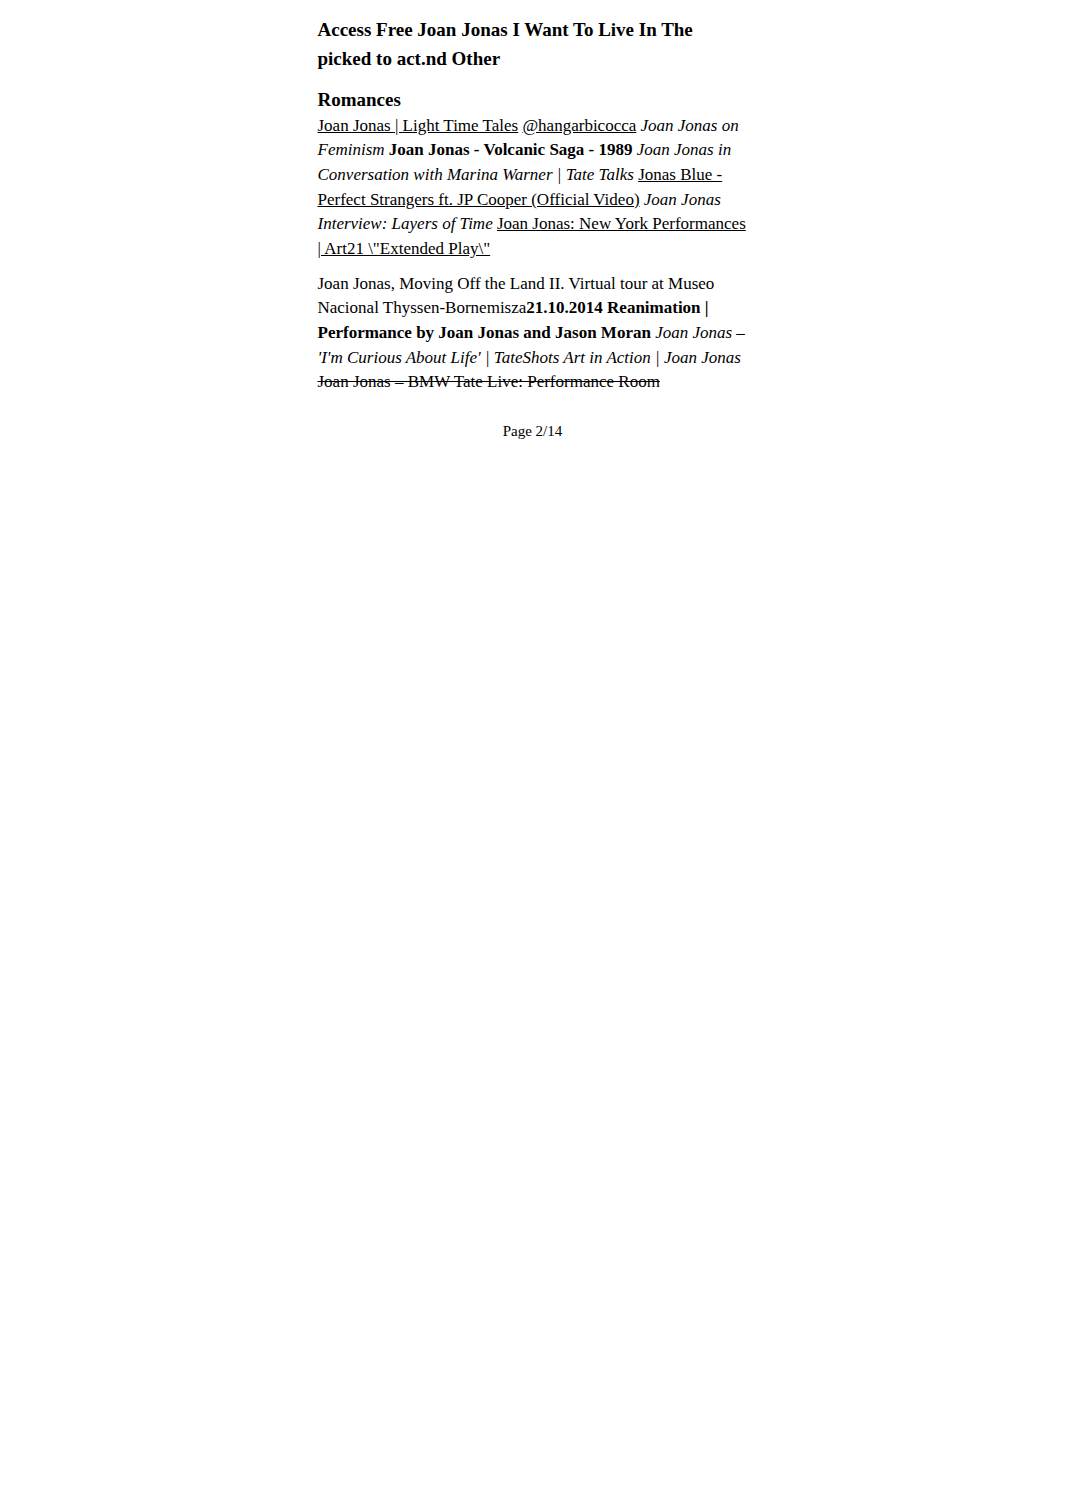Access Free Joan Jonas I Want To Live In The
picked to act.nd Other
Romances
Joan Jonas | Light Time Tales @hangarbicocca Joan Jonas on Feminism Joan Jonas - Volcanic Saga - 1989 Joan Jonas in Conversation with Marina Warner | Tate Talks Jonas Blue - Perfect Strangers ft. JP Cooper (Official Video) Joan Jonas Interview: Layers of Time Joan Jonas: New York Performances | Art21 \"Extended Play\"
Joan Jonas, Moving Off the Land II. Virtual tour at Museo Nacional Thyssen-Bornemisza21.10.2014 Reanimation | Performance by Joan Jonas and Jason Moran Joan Jonas – 'I'm Curious About Life' | TateShots Art in Action | Joan Jonas Joan Jonas – BMW Tate Live: Performance Room
Page 2/14